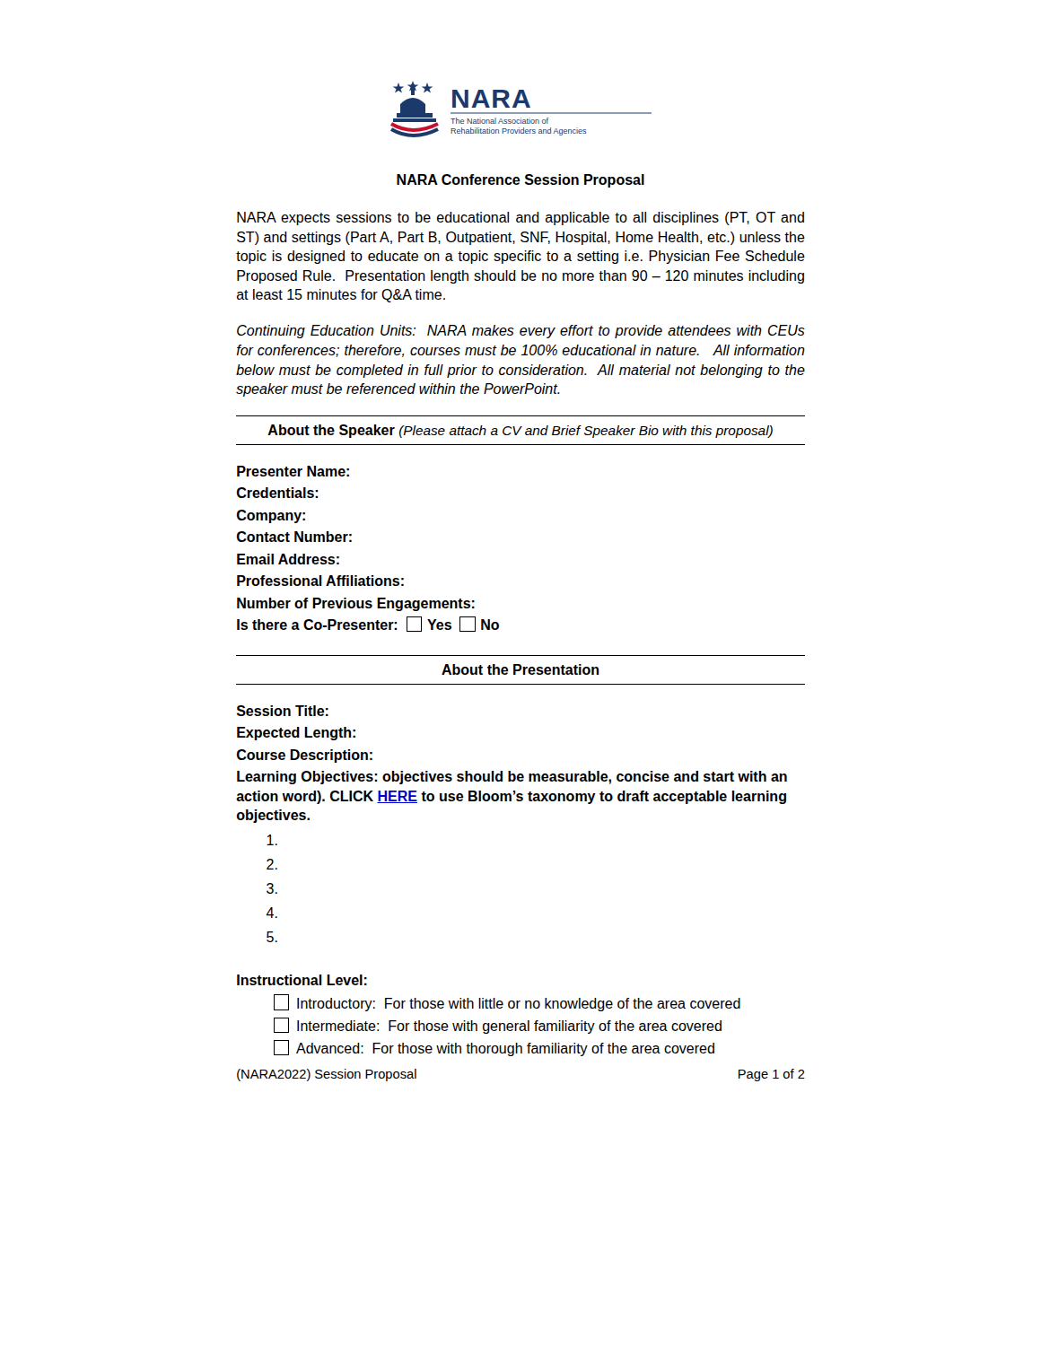NARA The National Association of Rehabilitation Providers and Agencies
NARA Conference Session Proposal
NARA expects sessions to be educational and applicable to all disciplines (PT, OT and ST) and settings (Part A, Part B, Outpatient, SNF, Hospital, Home Health, etc.) unless the topic is designed to educate on a topic specific to a setting i.e. Physician Fee Schedule Proposed Rule. Presentation length should be no more than 90 – 120 minutes including at least 15 minutes for Q&A time.
Continuing Education Units: NARA makes every effort to provide attendees with CEUs for conferences; therefore, courses must be 100% educational in nature. All information below must be completed in full prior to consideration. All material not belonging to the speaker must be referenced within the PowerPoint.
About the Speaker (Please attach a CV and Brief Speaker Bio with this proposal)
Presenter Name:
Credentials:
Company:
Contact Number:
Email Address:
Professional Affiliations:
Number of Previous Engagements:
Is there a Co-Presenter: Yes No
About the Presentation
Session Title:
Expected Length:
Course Description:
Learning Objectives: objectives should be measurable, concise and start with an action word). CLICK HERE to use Bloom’s taxonomy to draft acceptable learning objectives.
Instructional Level:
Introductory: For those with little or no knowledge of the area covered
Intermediate: For those with general familiarity of the area covered
Advanced: For those with thorough familiarity of the area covered
(NARA2022) Session Proposal Page 1 of 2